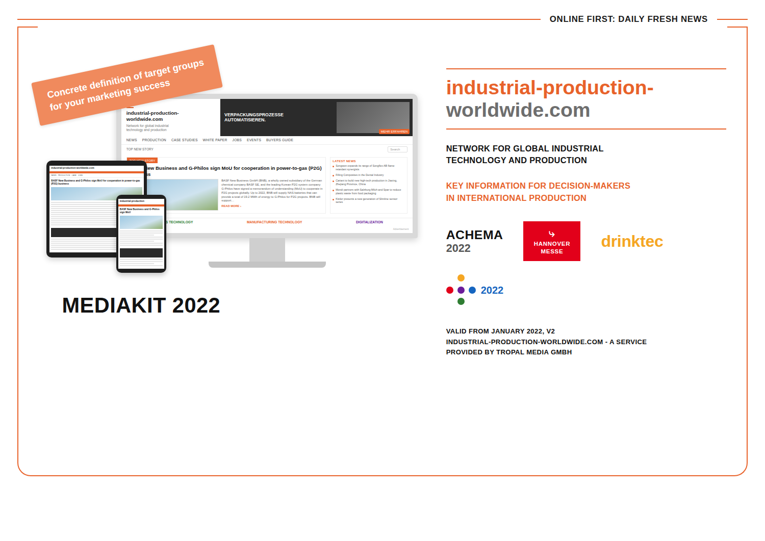ONLINE FIRST: DAILY FRESH NEWS
Concrete definition of target groups
for your marketing success
industrial-production-
worldwide.com
Network for global industrial
technology and production
VERPACKUNGSPROZESSE
AUTOMATISIEREN.
MEHR ERFAHREN
NEWS PRODUCTION CASE STUDIES WHITE PAPER JOBS EVENTS BUYERS GUIDE
TOP NEW STORY Search
TOP NEW STORY
BASF New Business and G-Philos sign MoU for cooperation in power-to-gas (P2G) business
BASF New Business GmbH (BNB), a wholly owned subsidiary of the German chemical company BASF SE, and the leading Korean P2G system company G-Philos have signed a memorandum of understanding (MoU) to cooperate in P2G projects globally. Up to 2022, BNB will supply NAS batteries that can provide a total of 19.2 MWh of energy to G-Philos for P2G projects. BNB will support… READ MORE ›
LATEST NEWS
Songwon expands its range of Songflex AB flame retardant synergists
Filling Composites in the Dental Industry
Cariant to build new high-tech production in Jiaxing, Zhejiang Province, China
Mondi partners with Salzburg Milch and Spar to reduce plastic waste from food packaging
Kistler presents a new generation of Slimline sensor series
PROCESS TECHNOLOGY MANUFACTURING TECHNOLOGY DIGITALIZATION
Advertisement
industrial-production-worldwide.com
NEWS PRODUCTION CASE JOBS
BASF New Business and G-Philos sign MoU for cooperation in power-to-gas (P2G) business
industrial-production
BASF New Business and G-Philos sign MoU
MEDIAKIT 2022
industrial-production-
worldwide.com
NETWORK FOR GLOBAL INDUSTRIAL
TECHNOLOGY AND PRODUCTION
KEY INFORMATION FOR DECISION-MAKERS
IN INTERNATIONAL PRODUCTION
ACHEMA
2022
⤷ HANNOVER
MESSE
drinktec
2022
VALID FROM JANUARY 2022, V2
INDUSTRIAL-PRODUCTION-WORLDWIDE.COM - A SERVICE
PROVIDED BY TROPAL MEDIA GMBH